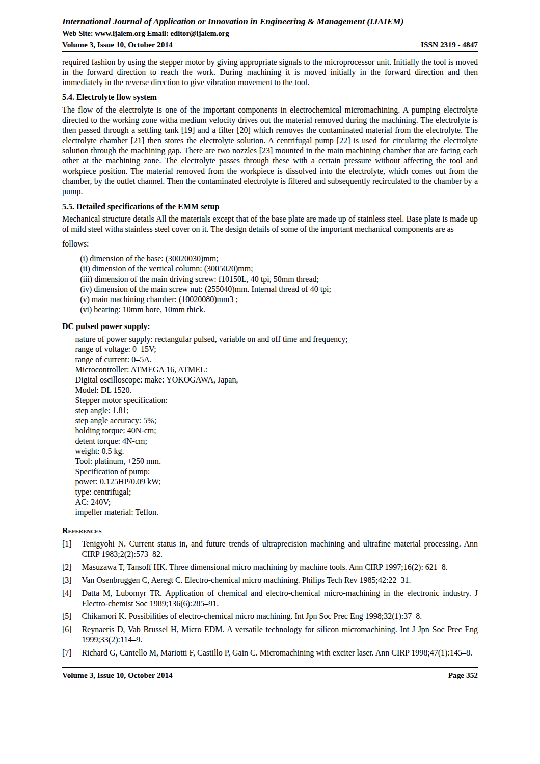International Journal of Application or Innovation in Engineering & Management (IJAIEM)
Web Site: www.ijaiem.org Email: editor@ijaiem.org
Volume 3, Issue 10, October 2014 ISSN 2319 - 4847
required fashion by using the stepper motor by giving appropriate signals to the microprocessor unit. Initially the tool is moved in the forward direction to reach the work. During machining it is moved initially in the forward direction and then immediately in the reverse direction to give vibration movement to the tool.
5.4. Electrolyte flow system
The flow of the electrolyte is one of the important components in electrochemical micromachining. A pumping electrolyte directed to the working zone witha medium velocity drives out the material removed during the machining. The electrolyte is then passed through a settling tank [19] and a filter [20] which removes the contaminated material from the electrolyte. The electrolyte chamber [21] then stores the electrolyte solution. A centrifugal pump [22] is used for circulating the electrolyte solution through the machining gap. There are two nozzles [23] mounted in the main machining chamber that are facing each other at the machining zone. The electrolyte passes through these with a certain pressure without affecting the tool and workpiece position. The material removed from the workpiece is dissolved into the electrolyte, which comes out from the chamber, by the outlet channel. Then the contaminated electrolyte is filtered and subsequently recirculated to the chamber by a pump.
5.5. Detailed specifications of the EMM setup
Mechanical structure details All the materials except that of the base plate are made up of stainless steel. Base plate is made up of mild steel witha stainless steel cover on it. The design details of some of the important mechanical components are as
follows:
(i) dimension of the base: (30020030)mm;
(ii) dimension of the vertical column: (3005020)mm;
(iii) dimension of the main driving screw: f10150L, 40 tpi, 50mm thread;
(iv) dimension of the main screw nut: (255040)mm. Internal thread of 40 tpi;
(v) main machining chamber: (10020080)mm3 ;
(vi) bearing: 10mm bore, 10mm thick.
DC pulsed power supply:
nature of power supply: rectangular pulsed, variable on and off time and frequency;
range of voltage: 0–15V;
range of current: 0–5A.
Microcontroller: ATMEGA 16, ATMEL:
Digital oscilloscope: make: YOKOGAWA, Japan,
Model: DL 1520.
Stepper motor specification:
step angle: 1.81;
step angle accuracy: 5%;
holding torque: 40N-cm;
detent torque: 4N-cm;
weight: 0.5 kg.
Tool: platinum, +250 mm.
Specification of pump:
power: 0.125HP/0.09 kW;
type: centrifugal;
AC: 240V;
impeller material: Teflon.
References
Tenigyohi N. Current status in, and future trends of ultraprecision machining and ultrafine material processing. Ann CIRP 1983;2(2):573–82.
Masuzawa T, Tansoff HK. Three dimensional micro machining by machine tools. Ann CIRP 1997;16(2): 621–8.
Van Osenbruggen C, Aeregt C. Electro-chemical micro machining. Philips Tech Rev 1985;42:22–31.
Datta M, Lubomyr TR. Application of chemical and electro-chemical micro-machining in the electronic industry. J Electro-chemist Soc 1989;136(6):285–91.
Chikamori K. Possibilities of electro-chemical micro machining. Int Jpn Soc Prec Eng 1998;32(1):37–8.
Reynaeris D, Vab Brussel H, Micro EDM. A versatile technology for silicon micromachining. Int J Jpn Soc Prec Eng 1999;33(2):114–9.
Richard G, Cantello M, Mariotti F, Castillo P, Gain C. Micromachining with exciter laser. Ann CIRP 1998;47(1):145–8.
Volume 3, Issue 10, October 2014 Page 352